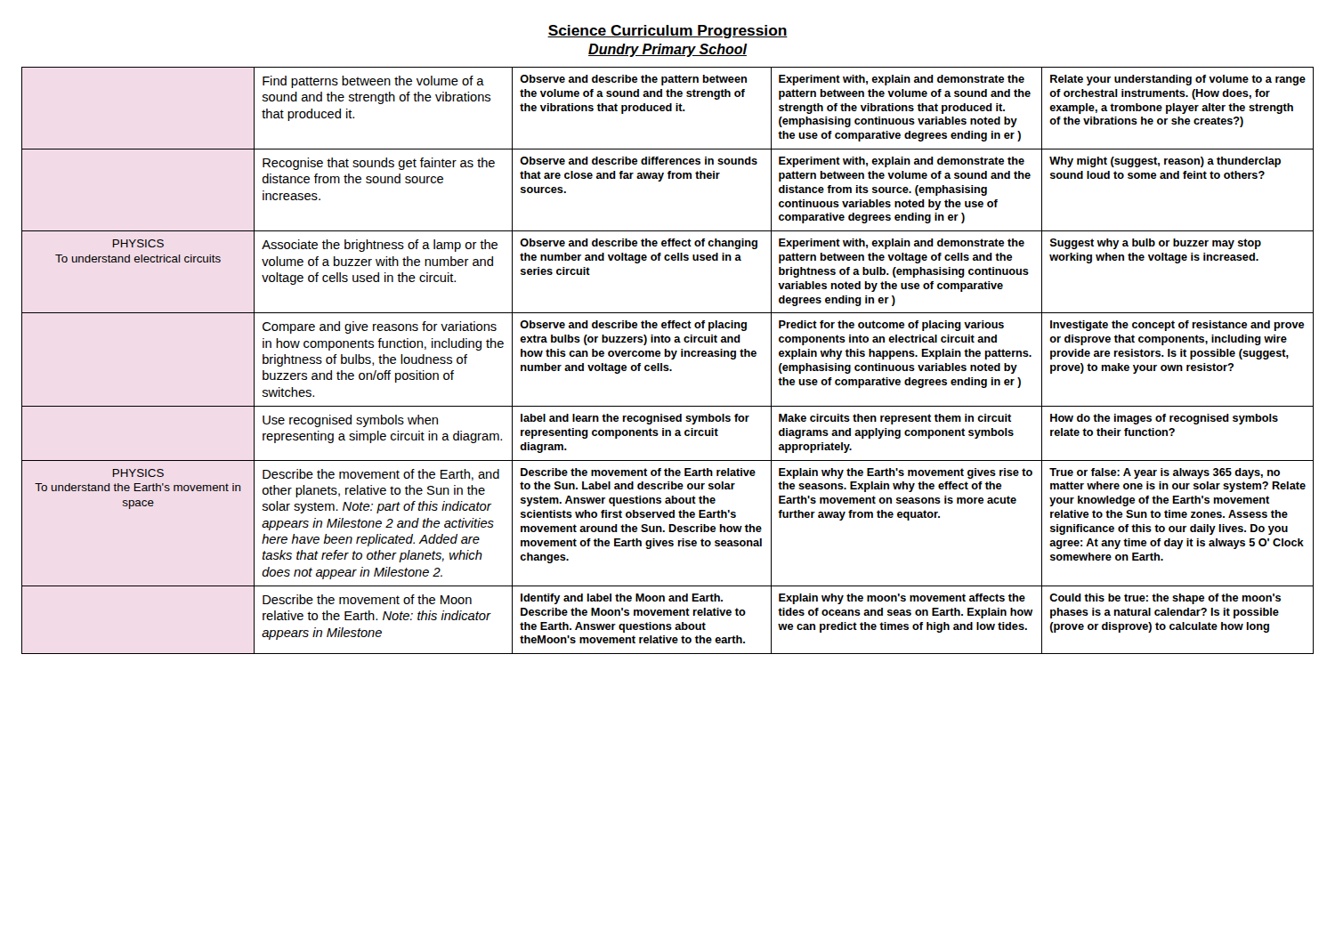Science Curriculum Progression
Dundry Primary School
| | Find patterns between the volume of a sound and the strength of the vibrations that produced it. | Observe and describe the pattern between the volume of a sound and the strength of the vibrations that produced it. | Experiment with, explain and demonstrate the pattern between the volume of a sound and the strength of the vibrations that produced it. (emphasising continuous variables noted by the use of comparative degrees ending in er ) | Relate your understanding of volume to a range of orchestral instruments. (How does, for example, a trombone player alter the strength of the vibrations he or she creates?) |
| | Recognise that sounds get fainter as the distance from the sound source increases. | Observe and describe differences in sounds that are close and far away from their sources. | Experiment with, explain and demonstrate the pattern between the volume of a sound and the distance from its source. (emphasising continuous variables noted by the use of comparative degrees ending in er ) | Why might (suggest, reason) a thunderclap sound loud to some and feint to others? |
| PHYSICS To understand electrical circuits | Associate the brightness of a lamp or the volume of a buzzer with the number and voltage of cells used in the circuit. | Observe and describe the effect of changing the number and voltage of cells used in a series circuit | Experiment with, explain and demonstrate the pattern between the voltage of cells and the brightness of a bulb. (emphasising continuous variables noted by the use of comparative degrees ending in er ) | Suggest why a bulb or buzzer may stop working when the voltage is increased. |
| | Compare and give reasons for variations in how components function, including the brightness of bulbs, the loudness of buzzers and the on/off position of switches. | Observe and describe the effect of placing extra bulbs (or buzzers) into a circuit and how this can be overcome by increasing the number and voltage of cells. | Predict for the outcome of placing various components into an electrical circuit and explain why this happens. Explain the patterns. (emphasising continuous variables noted by the use of comparative degrees ending in er ) | Investigate the concept of resistance and prove or disprove that components, including wire provide are resistors. Is it possible (suggest, prove) to make your own resistor? |
| | Use recognised symbols when representing a simple circuit in a diagram. | label and learn the recognised symbols for representing components in a circuit diagram. | Make circuits then represent them in circuit diagrams and applying component symbols appropriately. | How do the images of recognised symbols relate to their function? |
| PHYSICS To understand the Earth's movement in space | Describe the movement of the Earth, and other planets, relative to the Sun in the solar system. Note: part of this indicator appears in Milestone 2 and the activities here have been replicated. Added are tasks that refer to other planets, which does not appear in Milestone 2. | Describe the movement of the Earth relative to the Sun. Label and describe our solar system. Answer questions about the scientists who first observed the Earth's movement around the Sun. Describe how the movement of the Earth gives rise to seasonal changes. | Explain why the Earth's movement gives rise to the seasons. Explain why the effect of the Earth's movement on seasons is more acute further away from the equator. | True or false: A year is always 365 days, no matter where one is in our solar system? Relate your knowledge of the Earth's movement relative to the Sun to time zones. Assess the significance of this to our daily lives. Do you agree: At any time of day it is always 5 O' Clock somewhere on Earth. |
| | Describe the movement of the Moon relative to the Earth. Note: this indicator appears in Milestone | Identify and label the Moon and Earth. Describe the Moon's movement relative to the Earth. Answer questions about theMoon's movement relative to the earth. | Explain why the moon's movement affects the tides of oceans and seas on Earth. Explain how we can predict the times of high and low tides. | Could this be true: the shape of the moon's phases is a natural calendar? Is it possible (prove or disprove) to calculate how long |